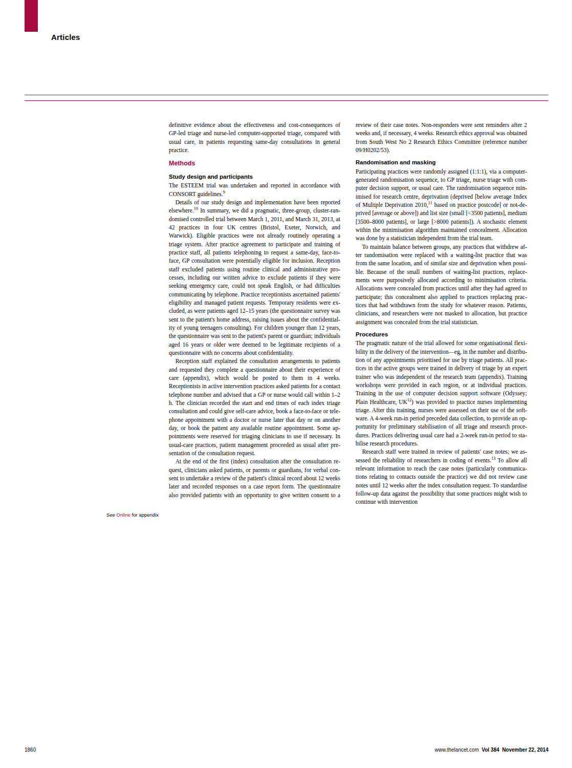Articles
See Online for appendix
definitive evidence about the effectiveness and cost-consequences of GP-led triage and nurse-led computer-supported triage, compared with usual care, in patients requesting same-day consultations in general practice.
Methods
Study design and participants
The ESTEEM trial was undertaken and reported in accordance with CONSORT guidelines.9
Details of our study design and implementation have been reported elsewhere.10 In summary, we did a pragmatic, three-group, cluster-randomised controlled trial between March 1, 2011, and March 31, 2013, at 42 practices in four UK centres (Bristol, Exeter, Norwich, and Warwick). Eligible practices were not already routinely operating a triage system. After practice agreement to participate and training of practice staff, all patients telephoning to request a same-day, face-to-face, GP consultation were potentially eligible for inclusion. Reception staff excluded patients using routine clinical and administrative processes, including our written advice to exclude patients if they were seeking emergency care, could not speak English, or had difficulties communicating by telephone. Practice receptionists ascertained patients' eligibility and managed patient requests. Temporary residents were excluded, as were patients aged 12–15 years (the questionnaire survey was sent to the patient's home address, raising issues about the confidentiality of young teenagers consulting). For children younger than 12 years, the questionnaire was sent to the patient's parent or guardian; individuals aged 16 years or older were deemed to be legitimate recipients of a questionnaire with no concerns about confidentiality.
Reception staff explained the consultation arrangements to patients and requested they complete a questionnaire about their experience of care (appendix), which would be posted to them in 4 weeks. Receptionists in active intervention practices asked patients for a contact telephone number and advised that a GP or nurse would call within 1–2 h. The clinician recorded the start and end times of each index triage consultation and could give self-care advice, book a face-to-face or telephone appointment with a doctor or nurse later that day or on another day, or book the patient any available routine appointment. Some appointments were reserved for triaging clinicians to use if necessary. In usual-care practices, patient management proceeded as usual after presentation of the consultation request.
At the end of the first (index) consultation after the consultation request, clinicians asked patients, or parents or guardians, for verbal consent to undertake a review of the patient's clinical record about 12 weeks later and recorded responses on a case report form. The questionnaire also provided patients with an opportunity to give written consent to a review of their case notes. Non-responders were sent reminders after 2 weeks and, if necessary, 4 weeks. Research ethics approval was obtained from South West No 2 Research Ethics Committee (reference number 09/H0202/53).
Randomisation and masking
Participating practices were randomly assigned (1:1:1), via a computer-generated randomisation sequence, to GP triage, nurse triage with computer decision support, or usual care. The randomisation sequence minimised for research centre, deprivation (deprived [below average Index of Multiple Deprivation 2010,11 based on practice postcode] or not-deprived [average or above]) and list size (small [<3500 patients], medium [3500–8000 patients], or large [>8000 patients]). A stochastic element within the minimisation algorithm maintained concealment. Allocation was done by a statistician independent from the trial team.
To maintain balance between groups, any practices that withdrew after randomisation were replaced with a waiting-list practice that was from the same location, and of similar size and deprivation when possible. Because of the small numbers of waiting-list practices, replacements were purposively allocated according to minimisation criteria. Allocations were concealed from practices until after they had agreed to participate; this concealment also applied to practices replacing practices that had withdrawn from the study for whatever reason. Patients, clinicians, and researchers were not masked to allocation, but practice assignment was concealed from the trial statistician.
Procedures
The pragmatic nature of the trial allowed for some organisational flexibility in the delivery of the intervention—eg, in the number and distribution of any appointments prioritised for use by triage patients. All practices in the active groups were trained in delivery of triage by an expert trainer who was independent of the research team (appendix). Training workshops were provided in each region, or at individual practices. Training in the use of computer decision support software (Odyssey; Plain Healthcare, UK12) was provided to practice nurses implementing triage. After this training, nurses were assessed on their use of the software. A 4-week run-in period preceded data collection, to provide an opportunity for preliminary stabilisation of all triage and research procedures. Practices delivering usual care had a 2-week run-in period to stabilise research procedures.
Research staff were trained in review of patients' case notes; we assessed the reliability of researchers in coding of events.13 To allow all relevant information to reach the case notes (particularly communications relating to contacts outside the practice) we did not review case notes until 12 weeks after the index consultation request. To standardise follow-up data against the possibility that some practices might wish to continue with intervention
1860
www.thelancet.com Vol 384 November 22, 2014